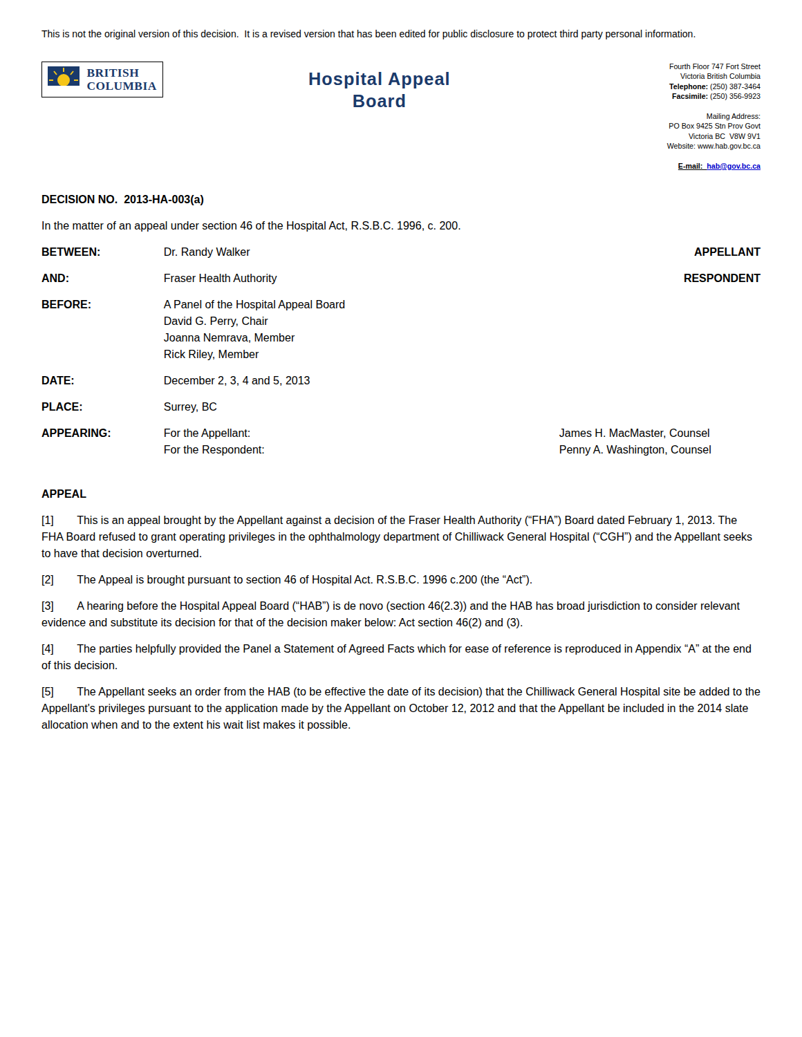This is not the original version of this decision. It is a revised version that has been edited for public disclosure to protect third party personal information.
BRITISH
COLUMBIA
Hospital Appeal
Board
Fourth Floor 747 Fort Street
Victoria British Columbia
Telephone: (250) 387-3464
Facsimile: (250) 356-9923
Mailing Address:
PO Box 9425 Stn Prov Govt
Victoria BC V8W 9V1
Website: www.hab.gov.bc.ca
E-mail: hab@gov.bc.ca
DECISION NO. 2013-HA-003(a)
In the matter of an appeal under section 46 of the Hospital Act, R.S.B.C. 1996, c. 200.
| BETWEEN: | Dr. Randy Walker | APPELLANT |
| AND: | Fraser Health Authority | RESPONDENT |
| BEFORE: | A Panel of the Hospital Appeal Board David G. Perry, Chair Joanna Nemrava, Member Rick Riley, Member |
| DATE: | December 2, 3, 4 and 5, 2013 |
| PLACE: | Surrey, BC |
| APPEARING: | For the Appellant: For the Respondent: | James H. MacMaster, Counsel Penny A. Washington, Counsel |
APPEAL
[1] This is an appeal brought by the Appellant against a decision of the Fraser Health Authority (“FHA”) Board dated February 1, 2013. The FHA Board refused to grant operating privileges in the ophthalmology department of Chilliwack General Hospital (“CGH”) and the Appellant seeks to have that decision overturned.
[2] The Appeal is brought pursuant to section 46 of Hospital Act. R.S.B.C. 1996 c.200 (the “Act”).
[3] A hearing before the Hospital Appeal Board (“HAB”) is de novo (section 46(2.3)) and the HAB has broad jurisdiction to consider relevant evidence and substitute its decision for that of the decision maker below: Act section 46(2) and (3).
[4] The parties helpfully provided the Panel a Statement of Agreed Facts which for ease of reference is reproduced in Appendix “A” at the end of this decision.
[5] The Appellant seeks an order from the HAB (to be effective the date of its decision) that the Chilliwack General Hospital site be added to the Appellant's privileges pursuant to the application made by the Appellant on October 12, 2012 and that the Appellant be included in the 2014 slate allocation when and to the extent his wait list makes it possible.